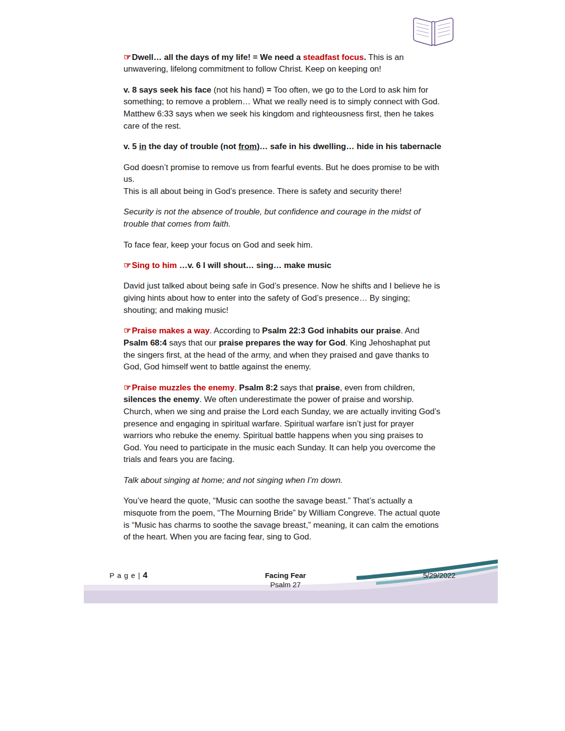☞Dwell… all the days of my life! = We need a steadfast focus. This is an unwavering, lifelong commitment to follow Christ. Keep on keeping on!
v. 8 says seek his face (not his hand) = Too often, we go to the Lord to ask him for something; to remove a problem… What we really need is to simply connect with God. Matthew 6:33 says when we seek his kingdom and righteousness first, then he takes care of the rest.
v. 5 in the day of trouble (not from)… safe in his dwelling… hide in his tabernacle
God doesn’t promise to remove us from fearful events. But he does promise to be with us.
This is all about being in God’s presence. There is safety and security there!
Security is not the absence of trouble, but confidence and courage in the midst of trouble that comes from faith.
To face fear, keep your focus on God and seek him.
☞Sing to him …v. 6 I will shout… sing… make music
David just talked about being safe in God’s presence. Now he shifts and I believe he is giving hints about how to enter into the safety of God’s presence… By singing; shouting; and making music!
☞Praise makes a way. According to Psalm 22:3 God inhabits our praise. And Psalm 68:4 says that our praise prepares the way for God. King Jehoshaphat put the singers first, at the head of the army, and when they praised and gave thanks to God, God himself went to battle against the enemy.
☞Praise muzzles the enemy. Psalm 8:2 says that praise, even from children, silences the enemy. We often underestimate the power of praise and worship. Church, when we sing and praise the Lord each Sunday, we are actually inviting God’s presence and engaging in spiritual warfare. Spiritual warfare isn’t just for prayer warriors who rebuke the enemy. Spiritual battle happens when you sing praises to God. You need to participate in the music each Sunday. It can help you overcome the trials and fears you are facing.
Talk about singing at home; and not singing when I’m down.
You’ve heard the quote, “Music can soothe the savage beast.” That’s actually a misquote from the poem, “The Mourning Bride” by William Congreve. The actual quote is “Music has charms to soothe the savage breast,” meaning, it can calm the emotions of the heart. When you are facing fear, sing to God.
P a g e | 4
Facing Fear
Psalm 27
5/29/2022